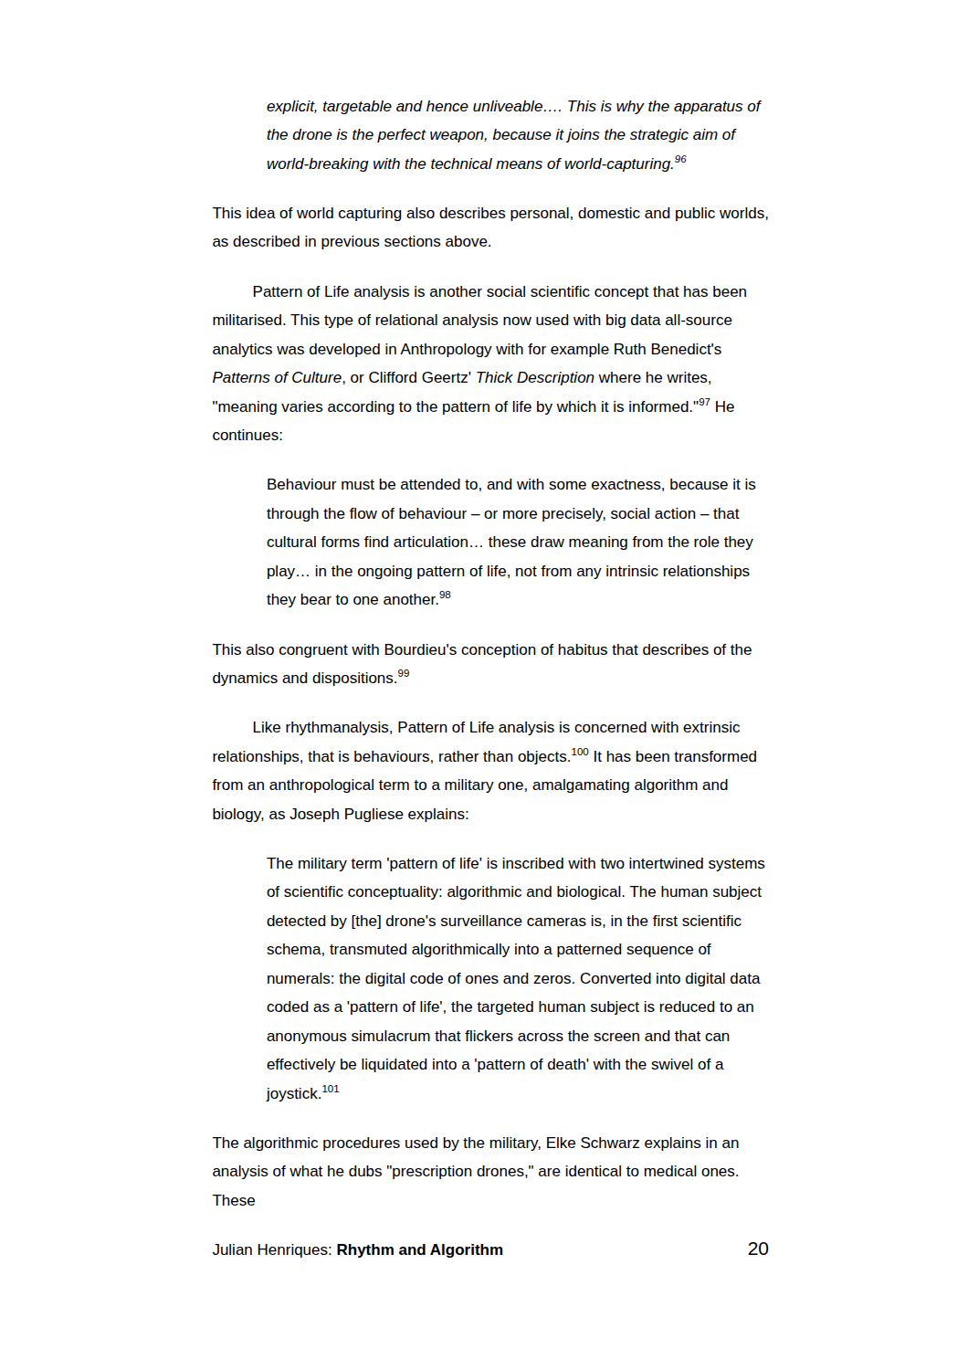explicit, targetable and hence unliveable…. This is why the apparatus of the drone is the perfect weapon, because it joins the strategic aim of world-breaking with the technical means of world-capturing.96
This idea of world capturing also describes personal, domestic and public worlds, as described in previous sections above.
Pattern of Life analysis is another social scientific concept that has been militarised. This type of relational analysis now used with big data all-source analytics was developed in Anthropology with for example Ruth Benedict's Patterns of Culture, or Clifford Geertz' Thick Description where he writes, "meaning varies according to the pattern of life by which it is informed."97 He continues:
Behaviour must be attended to, and with some exactness, because it is through the flow of behaviour – or more precisely, social action – that cultural forms find articulation… these draw meaning from the role they play… in the ongoing pattern of life, not from any intrinsic relationships they bear to one another.98
This also congruent with Bourdieu's conception of habitus that describes of the dynamics and dispositions.99
Like rhythmanalysis, Pattern of Life analysis is concerned with extrinsic relationships, that is behaviours, rather than objects.100 It has been transformed from an anthropological term to a military one, amalgamating algorithm and biology, as Joseph Pugliese explains:
The military term 'pattern of life' is inscribed with two intertwined systems of scientific conceptuality: algorithmic and biological. The human subject detected by [the] drone's surveillance cameras is, in the first scientific schema, transmuted algorithmically into a patterned sequence of numerals: the digital code of ones and zeros. Converted into digital data coded as a 'pattern of life', the targeted human subject is reduced to an anonymous simulacrum that flickers across the screen and that can effectively be liquidated into a 'pattern of death' with the swivel of a joystick.101
The algorithmic procedures used by the military, Elke Schwarz explains in an analysis of what he dubs "prescription drones," are identical to medical ones. These
Julian Henriques: Rhythm and Algorithm
20